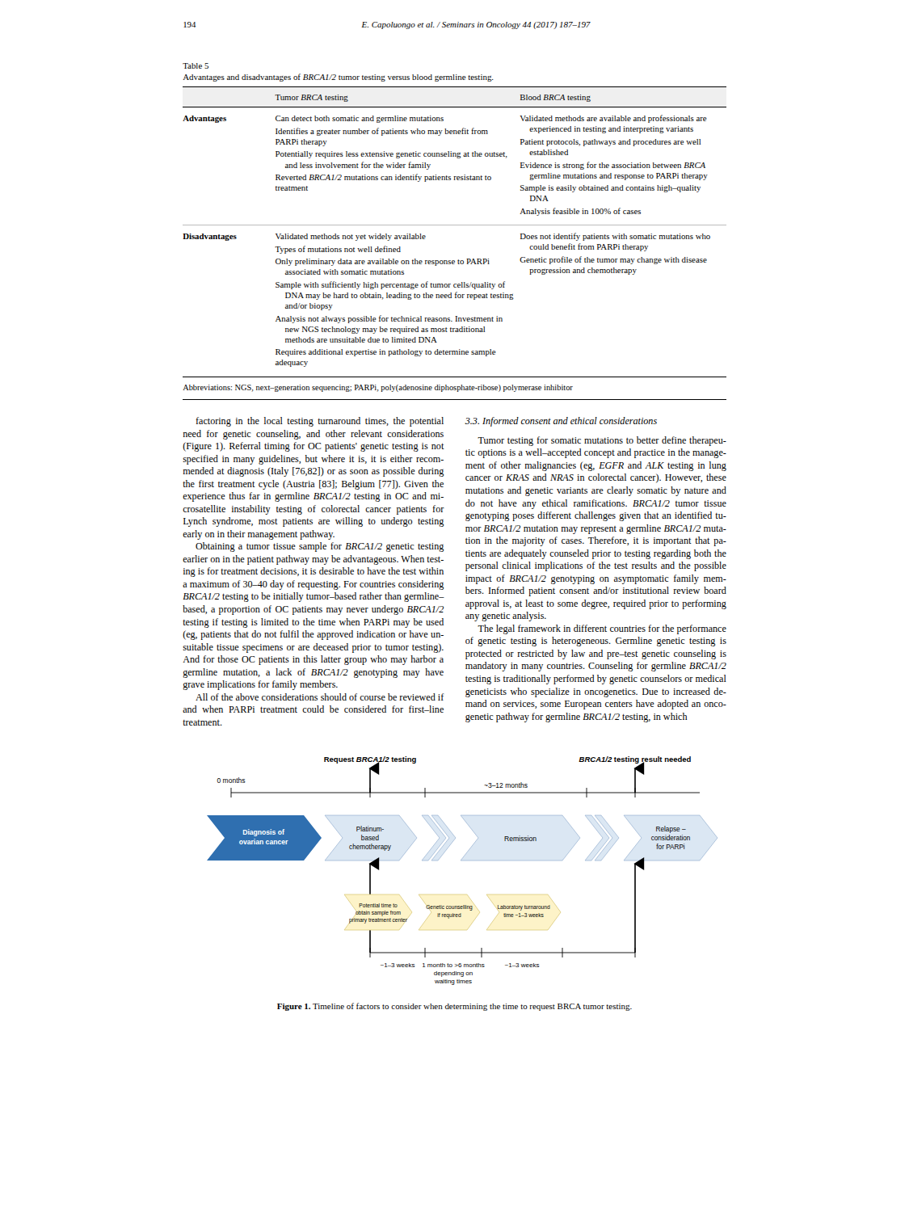194
E. Capoluongo et al. / Seminars in Oncology 44 (2017) 187–197
Table 5 Advantages and disadvantages of BRCA1/2 tumor testing versus blood germline testing.
| | Tumor BRCA testing | Blood BRCA testing |
| --- | --- | --- |
| Advantages | Can detect both somatic and germline mutations Identifies a greater number of patients who may benefit from PARPi therapy Potentially requires less extensive genetic counseling at the outset, and less involvement for the wider family Reverted BRCA1/2 mutations can identify patients resistant to treatment | Validated methods are available and professionals are experienced in testing and interpreting variants Patient protocols, pathways and procedures are well established Evidence is strong for the association between BRCA germline mutations and response to PARPi therapy Sample is easily obtained and contains high–quality DNA Analysis feasible in 100% of cases |
| Disadvantages | Validated methods not yet widely available Types of mutations not well defined Only preliminary data are available on the response to PARPi associated with somatic mutations Sample with sufficiently high percentage of tumor cells/quality of DNA may be hard to obtain, leading to the need for repeat testing and/or biopsy Analysis not always possible for technical reasons. Investment in new NGS technology may be required as most traditional methods are unsuitable due to limited DNA Requires additional expertise in pathology to determine sample adequacy | Does not identify patients with somatic mutations who could benefit from PARPi therapy Genetic profile of the tumor may change with disease progression and chemotherapy |
Abbreviations: NGS, next–generation sequencing; PARPi, poly(adenosine diphosphate-ribose) polymerase inhibitor
factoring in the local testing turnaround times, the potential need for genetic counseling, and other relevant considerations (Figure 1). Referral timing for OC patients' genetic testing is not specified in many guidelines, but where it is, it is either recommended at diagnosis (Italy [76,82]) or as soon as possible during the first treatment cycle (Austria [83]; Belgium [77]). Given the experience thus far in germline BRCA1/2 testing in OC and microsatellite instability testing of colorectal cancer patients for Lynch syndrome, most patients are willing to undergo testing early on in their management pathway.
Obtaining a tumor tissue sample for BRCA1/2 genetic testing earlier on in the patient pathway may be advantageous. When testing is for treatment decisions, it is desirable to have the test within a maximum of 30–40 day of requesting. For countries considering BRCA1/2 testing to be initially tumor–based rather than germline–based, a proportion of OC patients may never undergo BRCA1/2 testing if testing is limited to the time when PARPi may be used (eg, patients that do not fulfil the approved indication or have unsuitable tissue specimens or are deceased prior to tumor testing). And for those OC patients in this latter group who may harbor a germline mutation, a lack of BRCA1/2 genotyping may have grave implications for family members.
All of the above considerations should of course be reviewed if and when PARPi treatment could be considered for first–line treatment.
3.3. Informed consent and ethical considerations
Tumor testing for somatic mutations to better define therapeutic options is a well–accepted concept and practice in the management of other malignancies (eg, EGFR and ALK testing in lung cancer or KRAS and NRAS in colorectal cancer). However, these mutations and genetic variants are clearly somatic by nature and do not have any ethical ramifications. BRCA1/2 tumor tissue genotyping poses different challenges given that an identified tumor BRCA1/2 mutation may represent a germline BRCA1/2 mutation in the majority of cases. Therefore, it is important that patients are adequately counseled prior to testing regarding both the personal clinical implications of the test results and the possible impact of BRCA1/2 genotyping on asymptomatic family members. Informed patient consent and/or institutional review board approval is, at least to some degree, required prior to performing any genetic analysis.
The legal framework in different countries for the performance of genetic testing is heterogeneous. Germline genetic testing is protected or restricted by law and pre–test genetic counseling is mandatory in many countries. Counseling for germline BRCA1/2 testing is traditionally performed by genetic counselors or medical geneticists who specialize in oncogenetics. Due to increased demand on services, some European centers have adopted an oncogenetic pathway for germline BRCA1/2 testing, in which
Request BRCA1/2 testing BRCA1/2 testing result needed 0 months ~3–12 months Diagnosis of ovarian cancer Platinum- based chemotherapy Remission Relapse – consideration for PARPi Potential time to obtain sample from primary treatment center Genetic counselling if required Laboratory turnaround time ~1–3 weeks ~1–3 weeks 1 month to >6 months depending on waiting times ~1–3 weeks
Figure 1. Timeline of factors to consider when determining the time to request BRCA tumor testing.